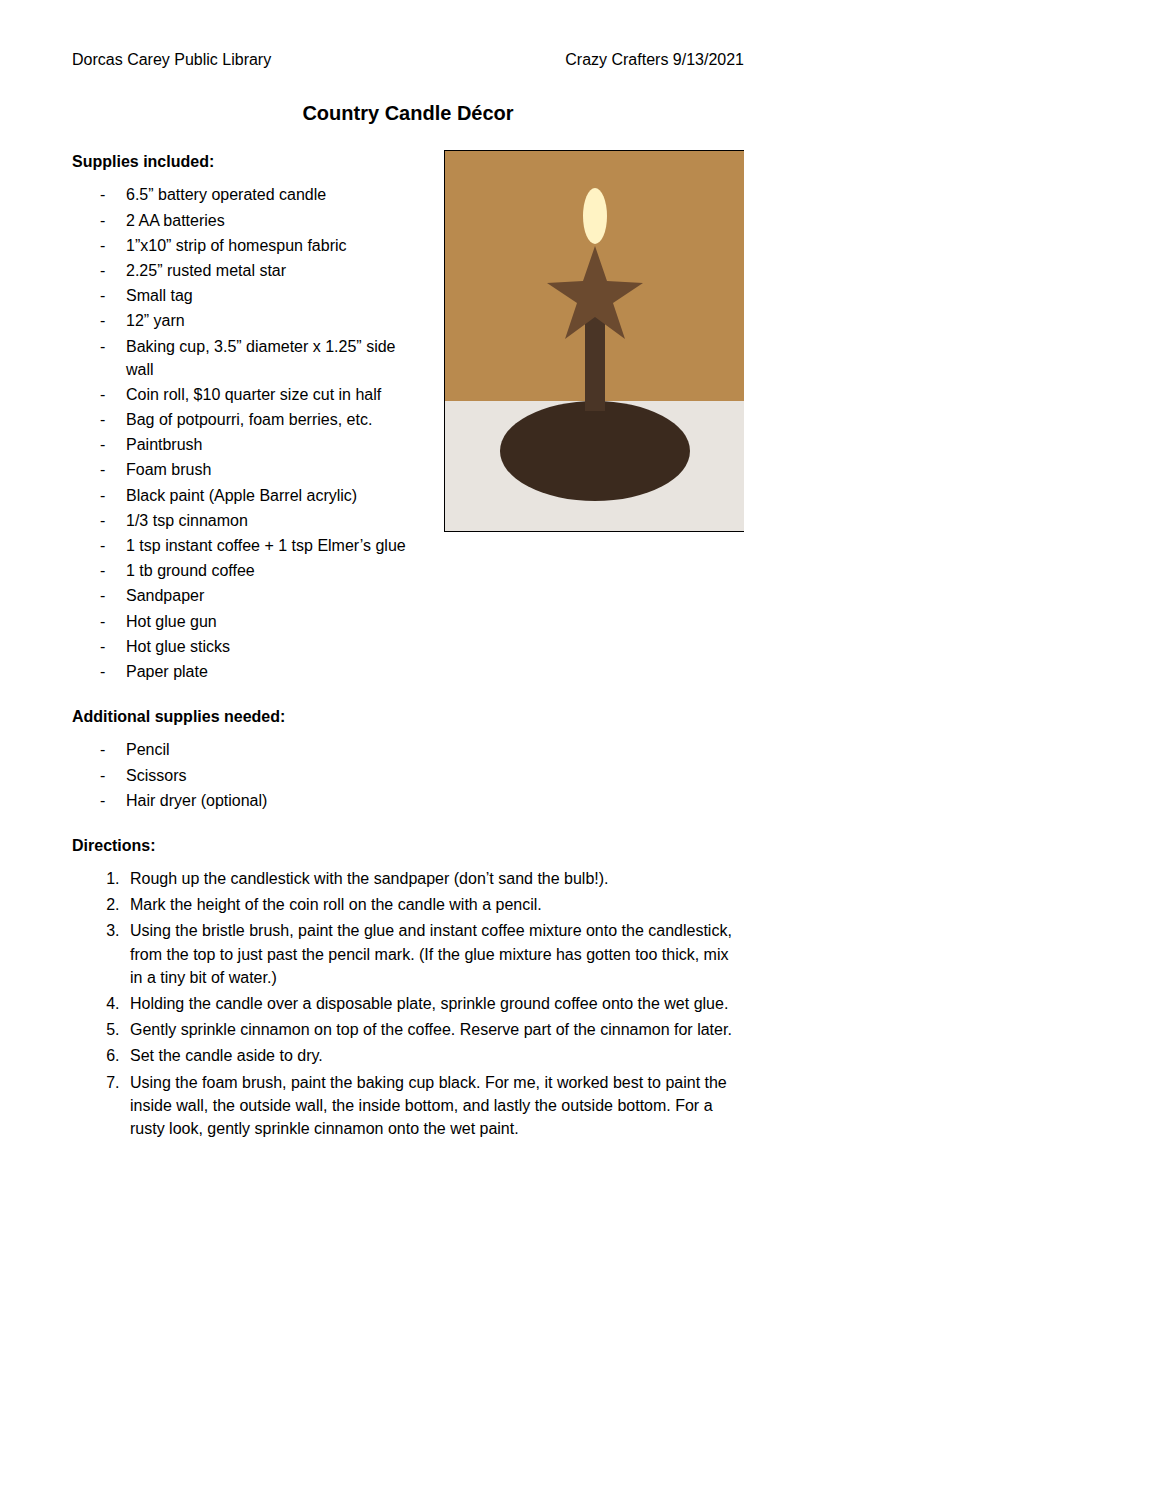Dorcas Carey Public Library Crazy Crafters 9/13/2021
Country Candle Décor
Supplies included:
6.5” battery operated candle
2 AA batteries
1”x10” strip of homespun fabric
2.25” rusted metal star
Small tag
12” yarn
Baking cup, 3.5” diameter x 1.25” side wall
Coin roll, $10 quarter size cut in half
Bag of potpourri, foam berries, etc.
Paintbrush
Foam brush
Black paint (Apple Barrel acrylic)
1/3 tsp cinnamon
1 tsp instant coffee + 1 tsp Elmer’s glue
1 tb ground coffee
Sandpaper
Hot glue gun
Hot glue sticks
Paper plate
Additional supplies needed:
Pencil
Scissors
Hair dryer (optional)
Directions:
Rough up the candlestick with the sandpaper (don’t sand the bulb!).
Mark the height of the coin roll on the candle with a pencil.
Using the bristle brush, paint the glue and instant coffee mixture onto the candlestick, from the top to just past the pencil mark. (If the glue mixture has gotten too thick, mix in a tiny bit of water.)
Holding the candle over a disposable plate, sprinkle ground coffee onto the wet glue.
Gently sprinkle cinnamon on top of the coffee. Reserve part of the cinnamon for later.
Set the candle aside to dry.
Using the foam brush, paint the baking cup black. For me, it worked best to paint the inside wall, the outside wall, the inside bottom, and lastly the outside bottom. For a rusty look, gently sprinkle cinnamon onto the wet paint.